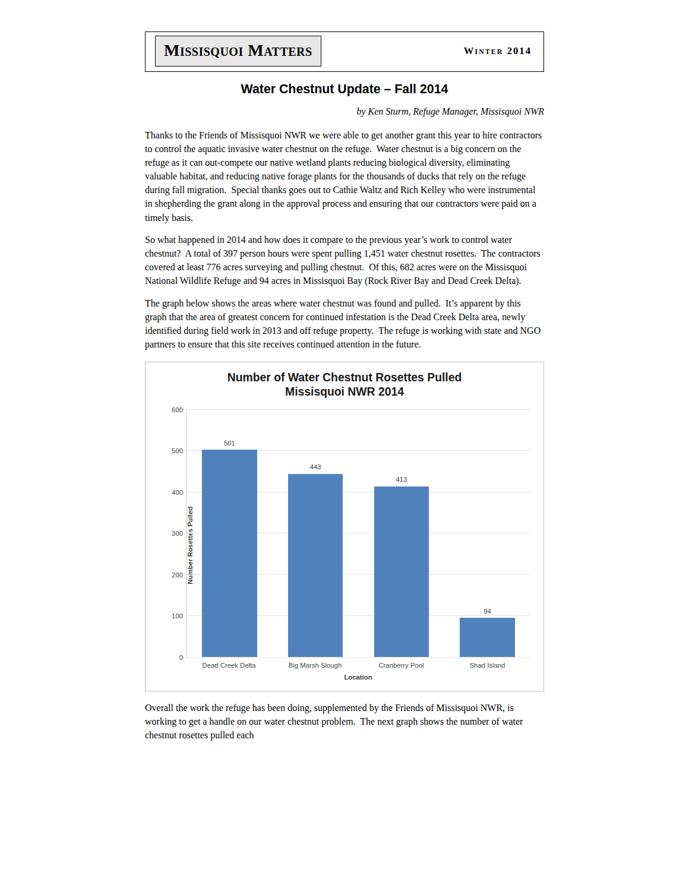Missisquoi Matters
Winter 2014
Water Chestnut Update – Fall 2014
by Ken Sturm, Refuge Manager, Missisquoi NWR
Thanks to the Friends of Missisquoi NWR we were able to get another grant this year to hire contractors to control the aquatic invasive water chestnut on the refuge. Water chestnut is a big concern on the refuge as it can out-compete our native wetland plants reducing biological diversity, eliminating valuable habitat, and reducing native forage plants for the thousands of ducks that rely on the refuge during fall migration. Special thanks goes out to Cathie Waltz and Rich Kelley who were instrumental in shepherding the grant along in the approval process and ensuring that our contractors were paid on a timely basis.
So what happened in 2014 and how does it compare to the previous year’s work to control water chestnut? A total of 397 person hours were spent pulling 1,451 water chestnut rosettes. The contractors covered at least 776 acres surveying and pulling chestnut. Of this, 682 acres were on the Missisquoi National Wildlife Refuge and 94 acres in Missisquoi Bay (Rock River Bay and Dead Creek Delta).
The graph below shows the areas where water chestnut was found and pulled. It’s apparent by this graph that the area of greatest concern for continued infestation is the Dead Creek Delta area, newly identified during field work in 2013 and off refuge property. The refuge is working with state and NGO partners to ensure that this site receives continued attention in the future.
Number of Water Chestnut Rosettes Pulled
Missisquoi NWR 2014
Number Rosettes Pulled
600
500
400
300
200
100
0
501
443
413
94
Dead Creek Delta Big Marsh Slough Cranberry Pool Shad Island
Location
Overall the work the refuge has been doing, supplemented by the Friends of Missisquoi NWR, is working to get a handle on our water chestnut problem. The next graph shows the number of water chestnut rosettes pulled each